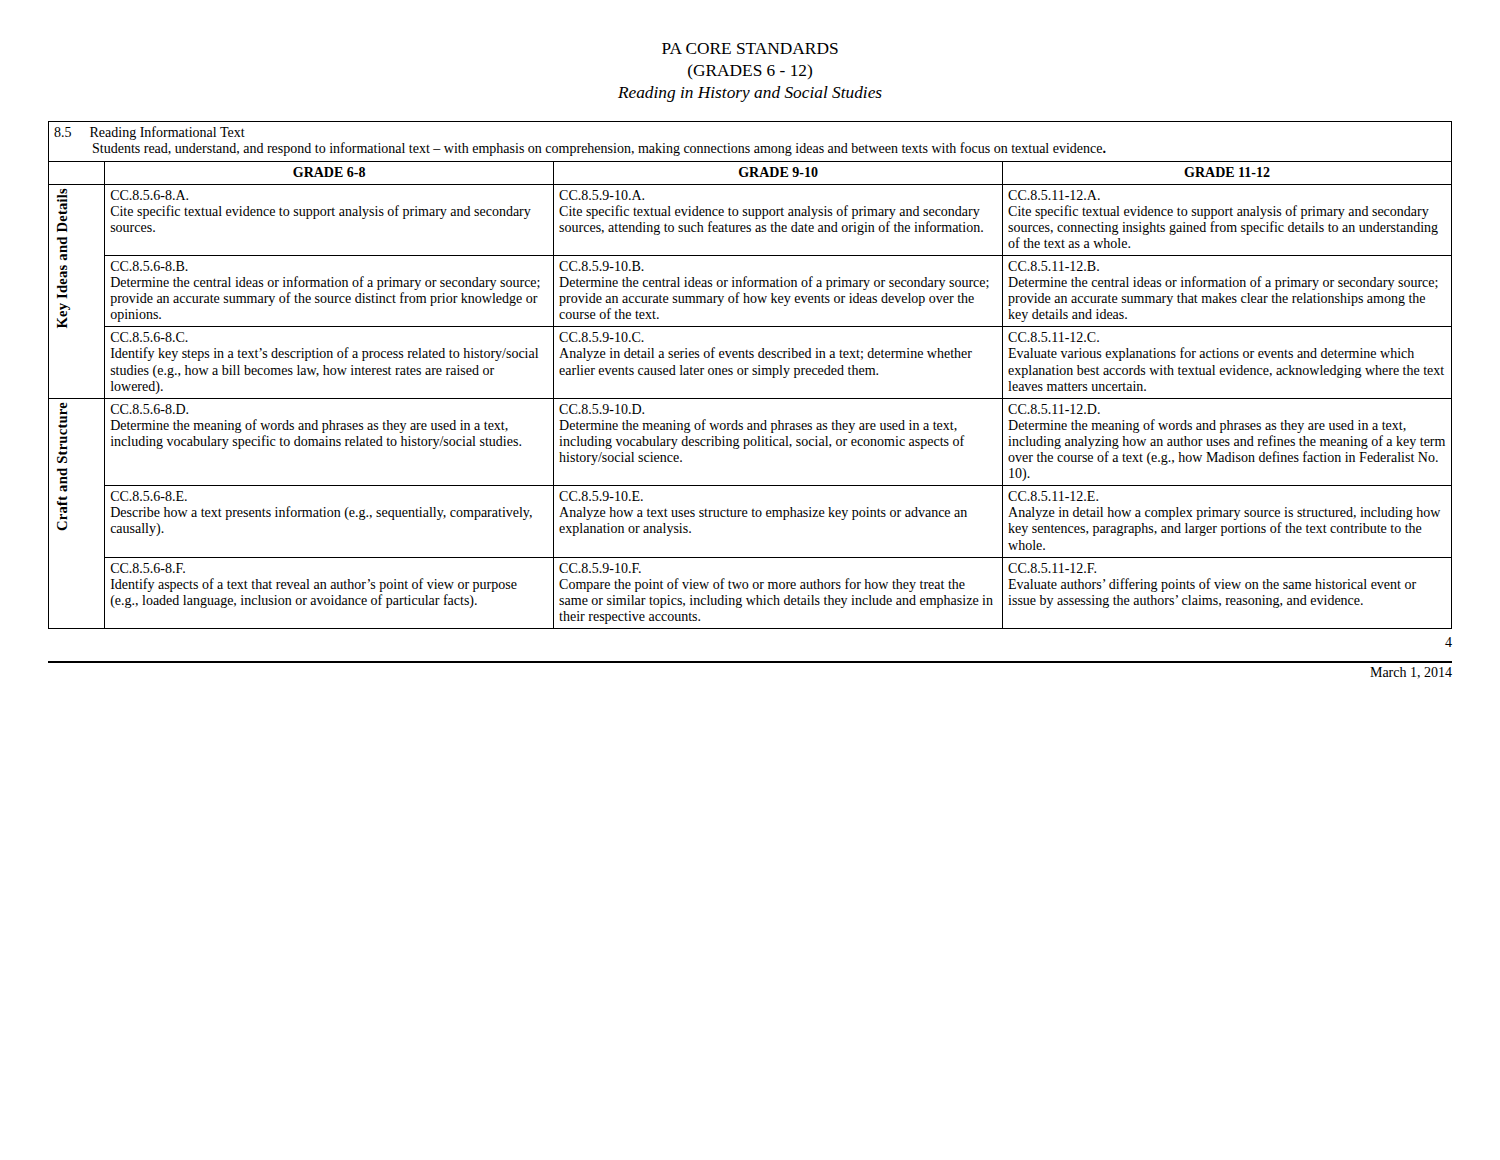PA CORE STANDARDS
(GRADES 6 - 12)
Reading in History and Social Studies
| 8.5 Reading Informational Text Students read, understand, and respond to informational text – with emphasis on comprehension, making connections among ideas and between texts with focus on textual evidence . |
| | GRADE 6-8 | GRADE 9-10 | GRADE 11-12 |
| Key Ideas and Details | CC.8.5.6-8.A. Cite specific textual evidence to support analysis of primary and secondary sources. | CC.8.5.9-10.A. Cite specific textual evidence to support analysis of primary and secondary sources, attending to such features as the date and origin of the information. | CC.8.5.11-12.A. Cite specific textual evidence to support analysis of primary and secondary sources, connecting insights gained from specific details to an understanding of the text as a whole. |
| CC.8.5.6-8.B. Determine the central ideas or information of a primary or secondary source; provide an accurate summary of the source distinct from prior knowledge or opinions. | CC.8.5.9-10.B. Determine the central ideas or information of a primary or secondary source; provide an accurate summary of how key events or ideas develop over the course of the text. | CC.8.5.11-12.B. Determine the central ideas or information of a primary or secondary source; provide an accurate summary that makes clear the relationships among the key details and ideas. |
| CC.8.5.6-8.C. Identify key steps in a text’s description of a process related to history/social studies (e.g., how a bill becomes law, how interest rates are raised or lowered). | CC.8.5.9-10.C. Analyze in detail a series of events described in a text; determine whether earlier events caused later ones or simply preceded them. | CC.8.5.11-12.C. Evaluate various explanations for actions or events and determine which explanation best accords with textual evidence, acknowledging where the text leaves matters uncertain. |
| Craft and Structure | CC.8.5.6-8.D. Determine the meaning of words and phrases as they are used in a text, including vocabulary specific to domains related to history/social studies. | CC.8.5.9-10.D. Determine the meaning of words and phrases as they are used in a text, including vocabulary describing political, social, or economic aspects of history/social science. | CC.8.5.11-12.D. Determine the meaning of words and phrases as they are used in a text, including analyzing how an author uses and refines the meaning of a key term over the course of a text (e.g., how Madison defines faction in Federalist No. 10). |
| CC.8.5.6-8.E. Describe how a text presents information (e.g., sequentially, comparatively, causally). | CC.8.5.9-10.E. Analyze how a text uses structure to emphasize key points or advance an explanation or analysis. | CC.8.5.11-12.E. Analyze in detail how a complex primary source is structured, including how key sentences, paragraphs, and larger portions of the text contribute to the whole. |
| CC.8.5.6-8.F. Identify aspects of a text that reveal an author’s point of view or purpose (e.g., loaded language, inclusion or avoidance of particular facts). | CC.8.5.9-10.F. Compare the point of view of two or more authors for how they treat the same or similar topics, including which details they include and emphasize in their respective accounts. | CC.8.5.11-12.F. Evaluate authors’ differing points of view on the same historical event or issue by assessing the authors’ claims, reasoning, and evidence. |
4
March 1, 2014